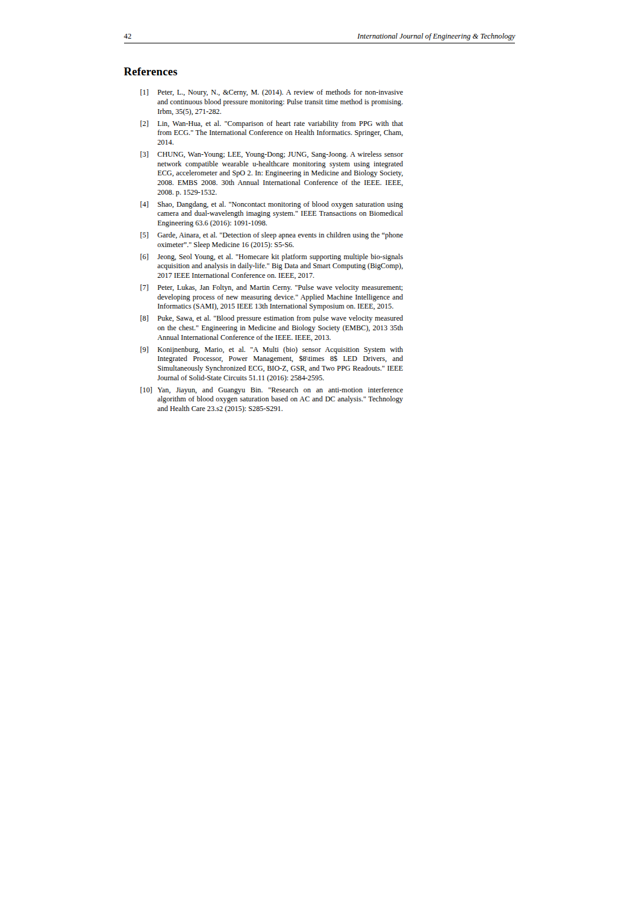42 International Journal of Engineering & Technology
References
[1] Peter, L., Noury, N., &Cerny, M. (2014). A review of methods for non-invasive and continuous blood pressure monitoring: Pulse transit time method is promising. Irbm, 35(5), 271-282.
[2] Lin, Wan-Hua, et al. "Comparison of heart rate variability from PPG with that from ECG." The International Conference on Health Informatics. Springer, Cham, 2014.
[3] CHUNG, Wan-Young; LEE, Young-Dong; JUNG, Sang-Joong. A wireless sensor network compatible wearable u-healthcare monitoring system using integrated ECG, accelerometer and SpO 2. In: Engineering in Medicine and Biology Society, 2008. EMBS 2008. 30th Annual International Conference of the IEEE. IEEE, 2008. p. 1529-1532.
[4] Shao, Dangdang, et al. "Noncontact monitoring of blood oxygen saturation using camera and dual-wavelength imaging system." IEEE Transactions on Biomedical Engineering 63.6 (2016): 1091-1098.
[5] Garde, Ainara, et al. "Detection of sleep apnea events in children using the “phone oximeter”." Sleep Medicine 16 (2015): S5-S6.
[6] Jeong, Seol Young, et al. "Homecare kit platform supporting multiple bio-signals acquisition and analysis in daily-life." Big Data and Smart Computing (BigComp), 2017 IEEE International Conference on. IEEE, 2017.
[7] Peter, Lukas, Jan Foltyn, and Martin Cerny. "Pulse wave velocity measurement; developing process of new measuring device." Applied Machine Intelligence and Informatics (SAMI), 2015 IEEE 13th International Symposium on. IEEE, 2015.
[8] Puke, Sawa, et al. "Blood pressure estimation from pulse wave velocity measured on the chest." Engineering in Medicine and Biology Society (EMBC), 2013 35th Annual International Conference of the IEEE. IEEE, 2013.
[9] Konijnenburg, Mario, et al. "A Multi (bio) sensor Acquisition System with Integrated Processor, Power Management, $8\times 8$ LED Drivers, and Simultaneously Synchronized ECG, BIO-Z, GSR, and Two PPG Readouts." IEEE Journal of Solid-State Circuits 51.11 (2016): 2584-2595.
[10] Yan, Jiayun, and Guangyu Bin. "Research on an anti-motion interference algorithm of blood oxygen saturation based on AC and DC analysis." Technology and Health Care 23.s2 (2015): S285-S291.